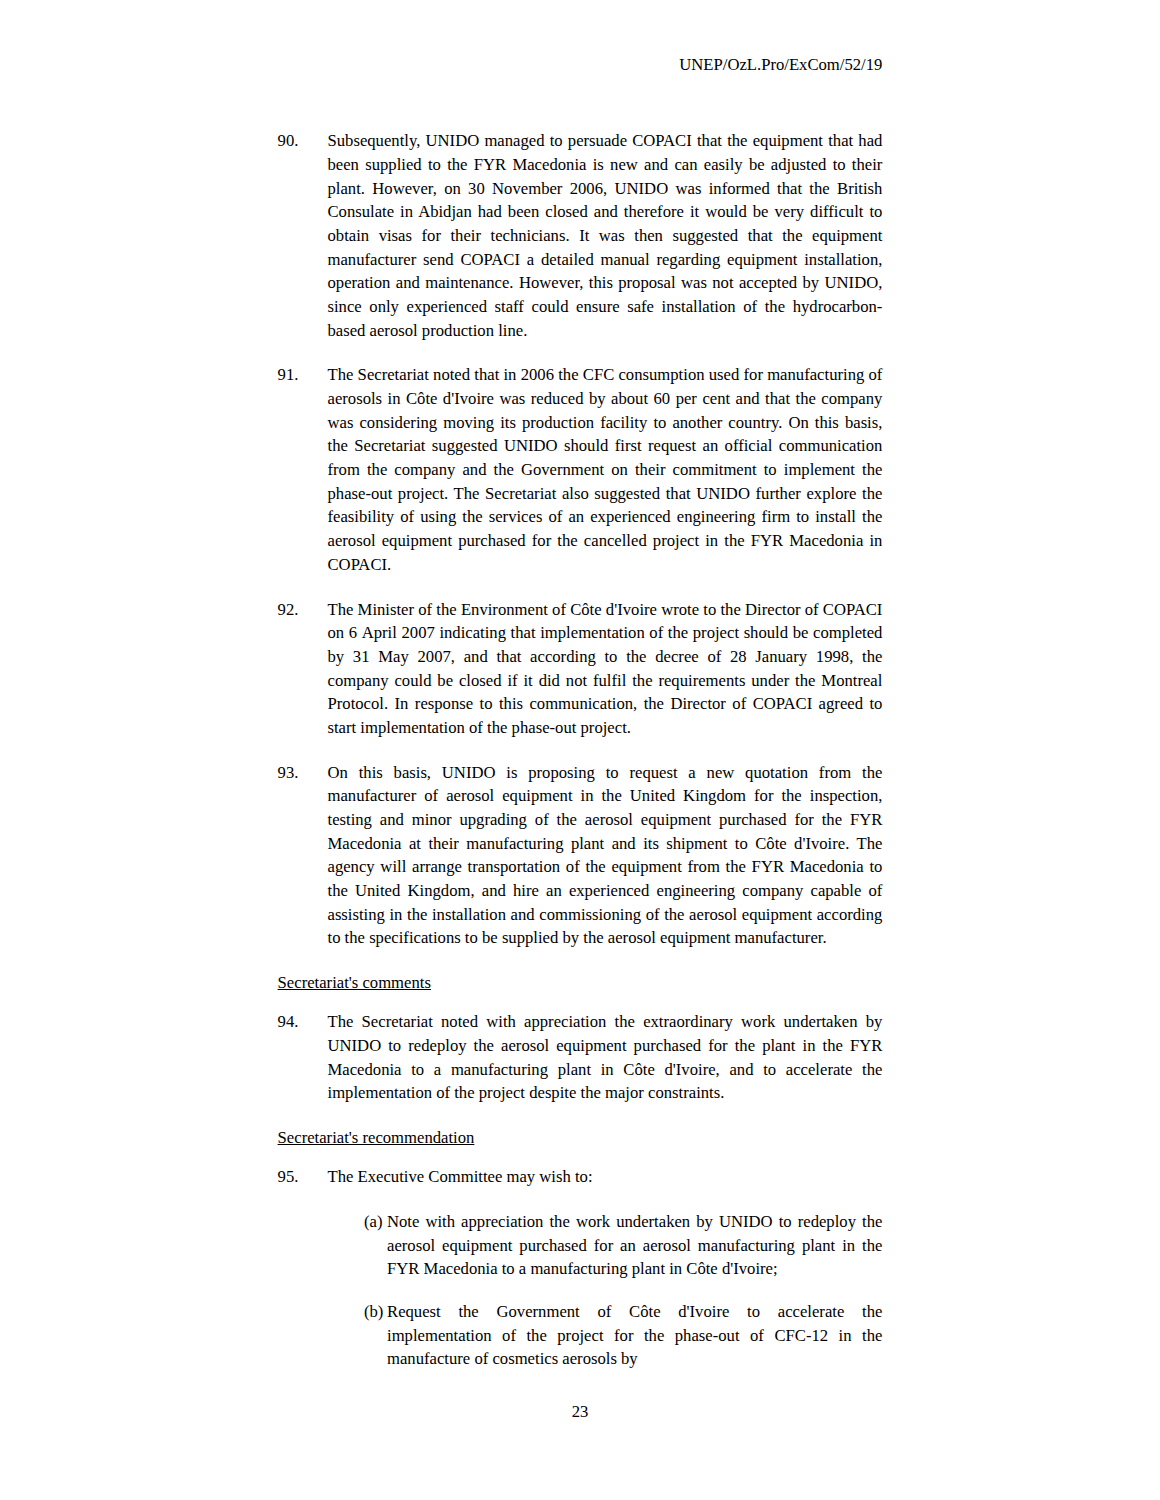UNEP/OzL.Pro/ExCom/52/19
90. Subsequently, UNIDO managed to persuade COPACI that the equipment that had been supplied to the FYR Macedonia is new and can easily be adjusted to their plant. However, on 30 November 2006, UNIDO was informed that the British Consulate in Abidjan had been closed and therefore it would be very difficult to obtain visas for their technicians. It was then suggested that the equipment manufacturer send COPACI a detailed manual regarding equipment installation, operation and maintenance. However, this proposal was not accepted by UNIDO, since only experienced staff could ensure safe installation of the hydrocarbon-based aerosol production line.
91. The Secretariat noted that in 2006 the CFC consumption used for manufacturing of aerosols in Côte d'Ivoire was reduced by about 60 per cent and that the company was considering moving its production facility to another country. On this basis, the Secretariat suggested UNIDO should first request an official communication from the company and the Government on their commitment to implement the phase-out project. The Secretariat also suggested that UNIDO further explore the feasibility of using the services of an experienced engineering firm to install the aerosol equipment purchased for the cancelled project in the FYR Macedonia in COPACI.
92. The Minister of the Environment of Côte d'Ivoire wrote to the Director of COPACI on 6 April 2007 indicating that implementation of the project should be completed by 31 May 2007, and that according to the decree of 28 January 1998, the company could be closed if it did not fulfil the requirements under the Montreal Protocol. In response to this communication, the Director of COPACI agreed to start implementation of the phase-out project.
93. On this basis, UNIDO is proposing to request a new quotation from the manufacturer of aerosol equipment in the United Kingdom for the inspection, testing and minor upgrading of the aerosol equipment purchased for the FYR Macedonia at their manufacturing plant and its shipment to Côte d'Ivoire. The agency will arrange transportation of the equipment from the FYR Macedonia to the United Kingdom, and hire an experienced engineering company capable of assisting in the installation and commissioning of the aerosol equipment according to the specifications to be supplied by the aerosol equipment manufacturer.
Secretariat's comments
94. The Secretariat noted with appreciation the extraordinary work undertaken by UNIDO to redeploy the aerosol equipment purchased for the plant in the FYR Macedonia to a manufacturing plant in Côte d'Ivoire, and to accelerate the implementation of the project despite the major constraints.
Secretariat's recommendation
95. The Executive Committee may wish to:
(a)
Note with appreciation the work undertaken by UNIDO to redeploy the aerosol equipment purchased for an aerosol manufacturing plant in the FYR Macedonia to a manufacturing plant in Côte d'Ivoire;
(b)
Request the Government of Côte d'Ivoire to accelerate the implementation of the project for the phase-out of CFC-12 in the manufacture of cosmetics aerosols by
23